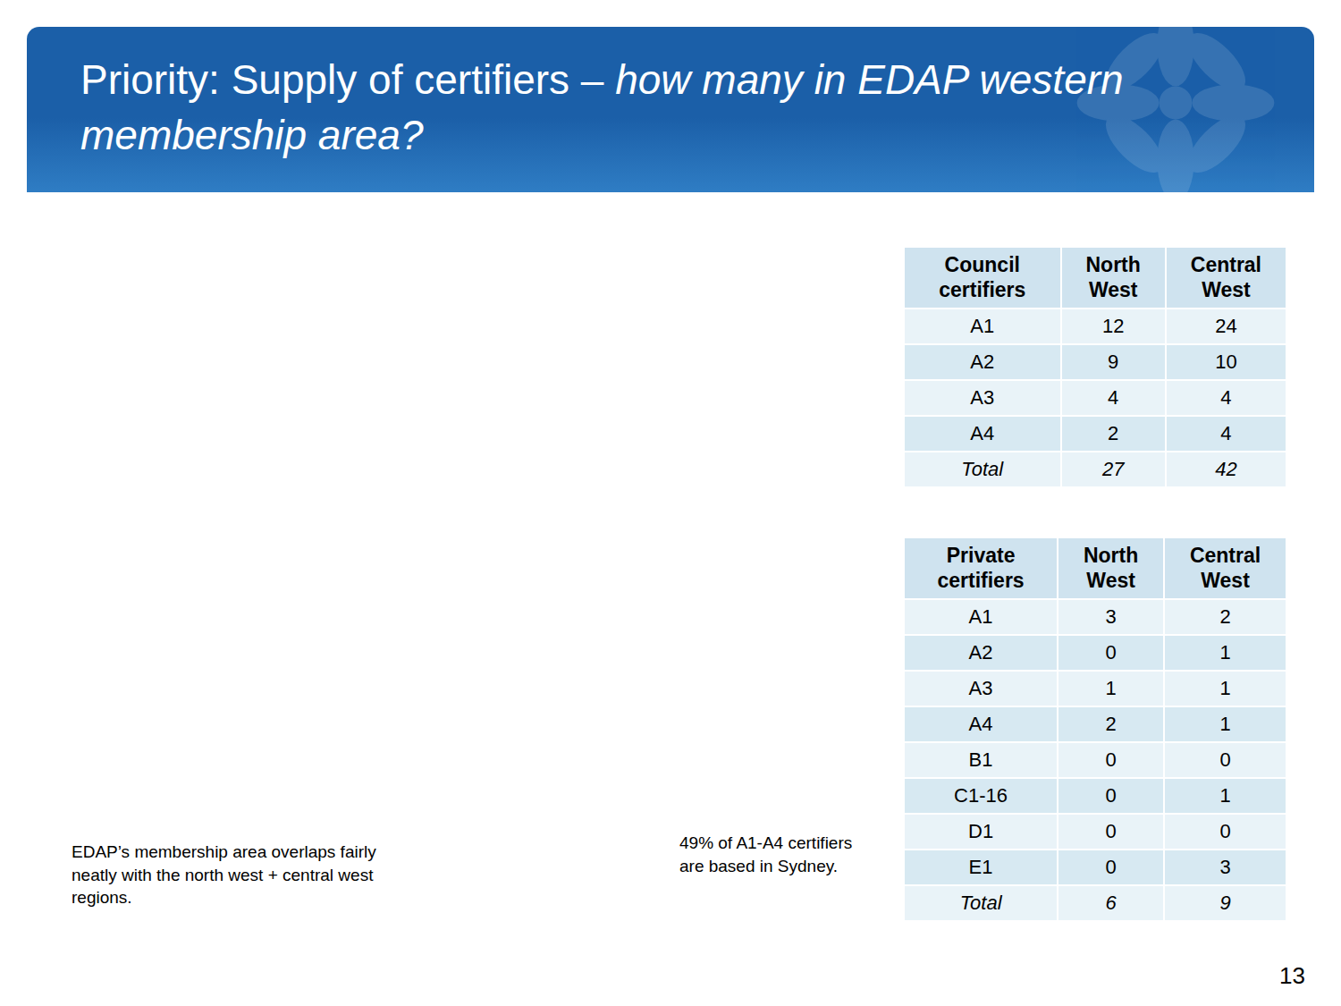Priority: Supply of certifiers – how many in EDAP western membership area?
EDAP’s membership area overlaps fairly neatly with the north west + central west regions.
49% of A1-A4 certifiers are based in Sydney.
| Council certifiers | North West | Central West |
| --- | --- | --- |
| A1 | 12 | 24 |
| A2 | 9 | 10 |
| A3 | 4 | 4 |
| A4 | 2 | 4 |
| Total | 27 | 42 |
| Private certifiers | North West | Central West |
| --- | --- | --- |
| A1 | 3 | 2 |
| A2 | 0 | 1 |
| A3 | 1 | 1 |
| A4 | 2 | 1 |
| B1 | 0 | 0 |
| C1-16 | 0 | 1 |
| D1 | 0 | 0 |
| E1 | 0 | 3 |
| Total | 6 | 9 |
13